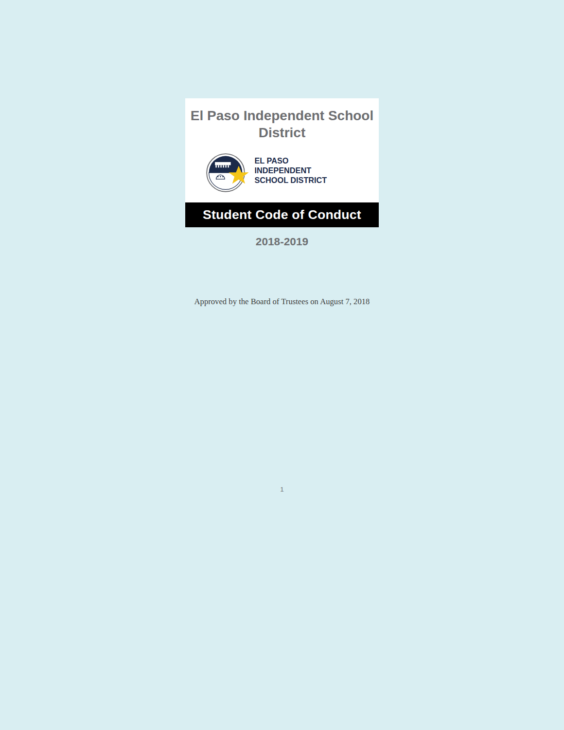El Paso Independent School
District
EL PASO INDEPENDENT SCHOOL DISTRICT
Student Code of Conduct
2018-2019
Approved by the Board of Trustees on August 7, 2018
1